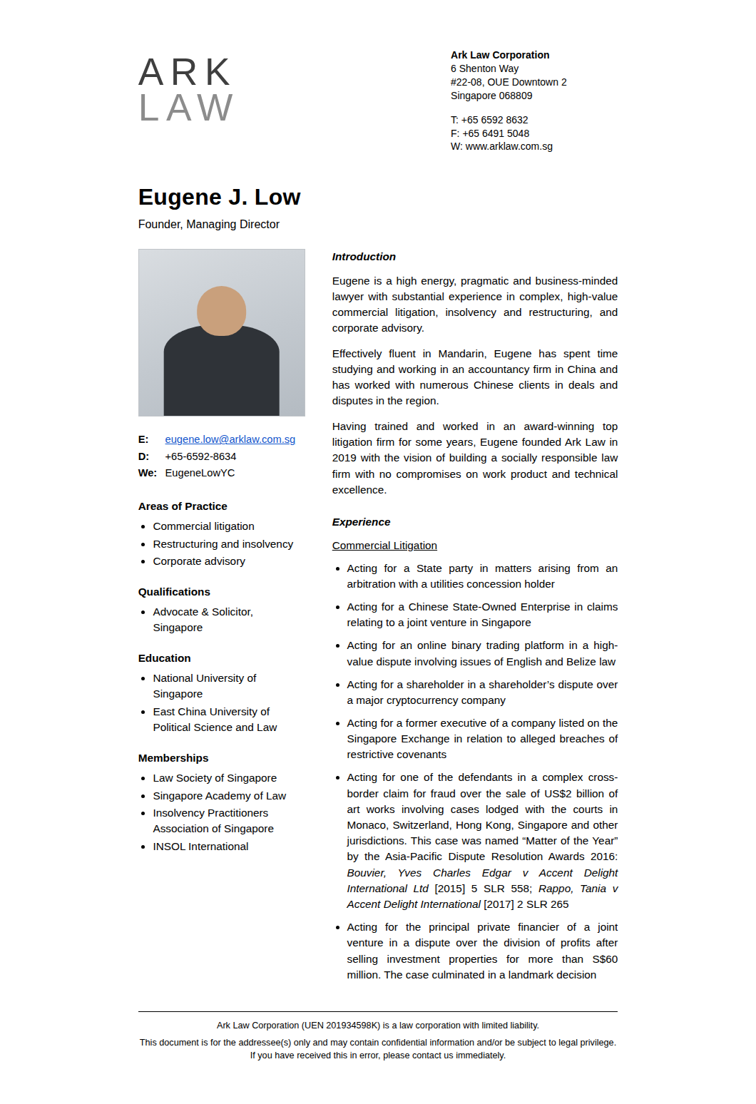ARK LAW
Ark Law Corporation
6 Shenton Way
#22-08, OUE Downtown 2
Singapore 068809
T: +65 6592 8632
F: +65 6491 5048
W: www.arklaw.com.sg
Eugene J. Low
Founder, Managing Director
| E: | eugene.low@arklaw.com.sg |
| D: | +65-6592-8634 |
| We: | EugeneLowYC |
Areas of Practice
Commercial litigation
Restructuring and insolvency
Corporate advisory
Qualifications
Advocate & Solicitor, Singapore
Education
National University of Singapore
East China University of Political Science and Law
Memberships
Law Society of Singapore
Singapore Academy of Law
Insolvency Practitioners Association of Singapore
INSOL International
Introduction
Eugene is a high energy, pragmatic and business-minded lawyer with substantial experience in complex, high-value commercial litigation, insolvency and restructuring, and corporate advisory.
Effectively fluent in Mandarin, Eugene has spent time studying and working in an accountancy firm in China and has worked with numerous Chinese clients in deals and disputes in the region.
Having trained and worked in an award-winning top litigation firm for some years, Eugene founded Ark Law in 2019 with the vision of building a socially responsible law firm with no compromises on work product and technical excellence.
Experience
Commercial Litigation
Acting for a State party in matters arising from an arbitration with a utilities concession holder
Acting for a Chinese State-Owned Enterprise in claims relating to a joint venture in Singapore
Acting for an online binary trading platform in a high-value dispute involving issues of English and Belize law
Acting for a shareholder in a shareholder’s dispute over a major cryptocurrency company
Acting for a former executive of a company listed on the Singapore Exchange in relation to alleged breaches of restrictive covenants
Acting for one of the defendants in a complex cross-border claim for fraud over the sale of US$2 billion of art works involving cases lodged with the courts in Monaco, Switzerland, Hong Kong, Singapore and other jurisdictions. This case was named “Matter of the Year” by the Asia-Pacific Dispute Resolution Awards 2016: Bouvier, Yves Charles Edgar v Accent Delight International Ltd [2015] 5 SLR 558; Rappo, Tania v Accent Delight International [2017] 2 SLR 265
Acting for the principal private financier of a joint venture in a dispute over the division of profits after selling investment properties for more than S$60 million. The case culminated in a landmark decision
Ark Law Corporation (UEN 201934598K) is a law corporation with limited liability.
This document is for the addressee(s) only and may contain confidential information and/or be subject to legal privilege. If you have received this in error, please contact us immediately.